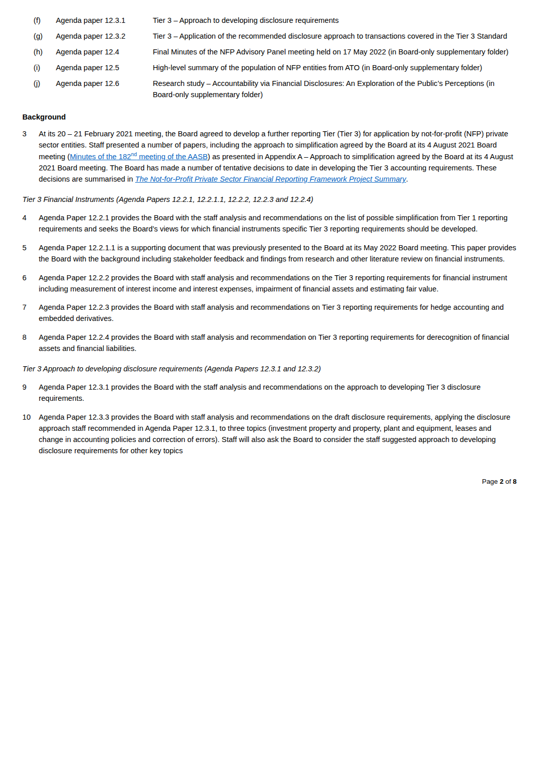(f)
Agenda paper 12.3.1
Tier 3 – Approach to developing disclosure requirements
(g)
Agenda paper 12.3.2
Tier 3 – Application of the recommended disclosure approach to transactions covered in the Tier 3 Standard
(h)
Agenda paper 12.4
Final Minutes of the NFP Advisory Panel meeting held on 17 May 2022 (in Board-only supplementary folder)
(i)
Agenda paper 12.5
High-level summary of the population of NFP entities from ATO (in Board-only supplementary folder)
(j)
Agenda paper 12.6
Research study – Accountability via Financial Disclosures: An Exploration of the Public’s Perceptions (in Board-only supplementary folder)
Background
3
At its 20 – 21 February 2021 meeting, the Board agreed to develop a further reporting Tier (Tier 3) for application by not-for-profit (NFP) private sector entities. Staff presented a number of papers, including the approach to simplification agreed by the Board at its 4 August 2021 Board meeting (Minutes of the 182nd meeting of the AASB) as presented in Appendix A – Approach to simplification agreed by the Board at its 4 August 2021 Board meeting. The Board has made a number of tentative decisions to date in developing the Tier 3 accounting requirements. These decisions are summarised in The Not-for-Profit Private Sector Financial Reporting Framework Project Summary.
Tier 3 Financial Instruments (Agenda Papers 12.2.1, 12.2.1.1, 12.2.2, 12.2.3 and 12.2.4)
4
Agenda Paper 12.2.1 provides the Board with the staff analysis and recommendations on the list of possible simplification from Tier 1 reporting requirements and seeks the Board’s views for which financial instruments specific Tier 3 reporting requirements should be developed.
5
Agenda Paper 12.2.1.1 is a supporting document that was previously presented to the Board at its May 2022 Board meeting. This paper provides the Board with the background including stakeholder feedback and findings from research and other literature review on financial instruments.
6
Agenda Paper 12.2.2 provides the Board with staff analysis and recommendations on the Tier 3 reporting requirements for financial instrument including measurement of interest income and interest expenses, impairment of financial assets and estimating fair value.
7
Agenda Paper 12.2.3 provides the Board with staff analysis and recommendations on Tier 3 reporting requirements for hedge accounting and embedded derivatives.
8
Agenda Paper 12.2.4 provides the Board with staff analysis and recommendation on Tier 3 reporting requirements for derecognition of financial assets and financial liabilities.
Tier 3 Approach to developing disclosure requirements (Agenda Papers 12.3.1 and 12.3.2)
9
Agenda Paper 12.3.1 provides the Board with the staff analysis and recommendations on the approach to developing Tier 3 disclosure requirements.
10
Agenda Paper 12.3.3 provides the Board with staff analysis and recommendations on the draft disclosure requirements, applying the disclosure approach staff recommended in Agenda Paper 12.3.1, to three topics (investment property and property, plant and equipment, leases and change in accounting policies and correction of errors). Staff will also ask the Board to consider the staff suggested approach to developing disclosure requirements for other key topics
Page 2 of 8